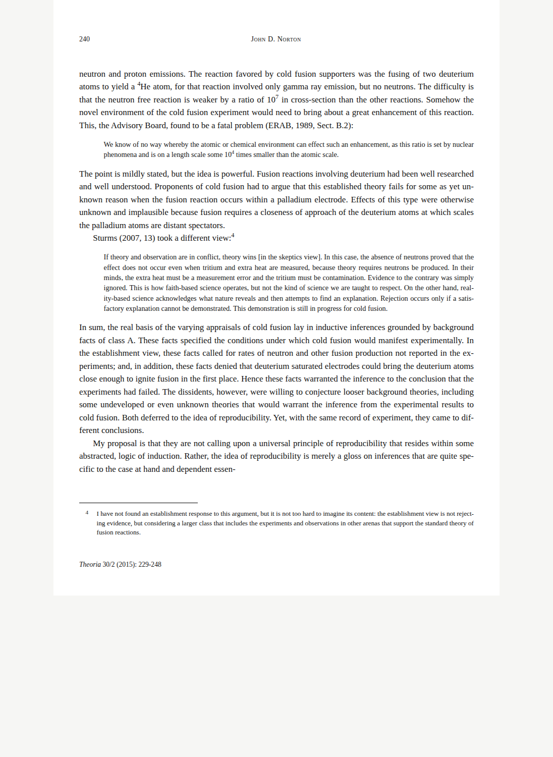240 John D. Norton 240
neutron and proton emissions. The reaction favored by cold fusion supporters was the fusing of two deuterium atoms to yield a 4He atom, for that reaction involved only gamma ray emission, but no neutrons. The difficulty is that the neutron free reaction is weaker by a ratio of 107 in cross-section than the other reactions. Somehow the novel environment of the cold fusion experiment would need to bring about a great enhancement of this reaction. This, the Advisory Board, found to be a fatal problem (ERAB, 1989, Sect. B.2):
We know of no way whereby the atomic or chemical environment can effect such an enhancement, as this ratio is set by nuclear phenomena and is on a length scale some 104 times smaller than the atomic scale.
The point is mildly stated, but the idea is powerful. Fusion reactions involving deuterium had been well researched and well understood. Proponents of cold fusion had to argue that this established theory fails for some as yet unknown reason when the fusion reaction occurs within a palladium electrode. Effects of this type were otherwise unknown and implausible because fusion requires a closeness of approach of the deuterium atoms at which scales the palladium atoms are distant spectators.
Sturms (2007, 13) took a different view:4
If theory and observation are in conflict, theory wins [in the skeptics view]. In this case, the absence of neutrons proved that the effect does not occur even when tritium and extra heat are measured, because theory requires neutrons be produced. In their minds, the extra heat must be a measurement error and the tritium must be contamination. Evidence to the contrary was simply ignored. This is how faith-based science operates, but not the kind of science we are taught to respect. On the other hand, reality-based science acknowledges what nature reveals and then attempts to find an explanation. Rejection occurs only if a satisfactory explanation cannot be demonstrated. This demonstration is still in progress for cold fusion.
In sum, the real basis of the varying appraisals of cold fusion lay in inductive inferences grounded by background facts of class A. These facts specified the conditions under which cold fusion would manifest experimentally. In the establishment view, these facts called for rates of neutron and other fusion production not reported in the experiments; and, in addition, these facts denied that deuterium saturated electrodes could bring the deuterium atoms close enough to ignite fusion in the first place. Hence these facts warranted the inference to the conclusion that the experiments had failed. The dissidents, however, were willing to conjecture looser background theories, including some undeveloped or even unknown theories that would warrant the inference from the experimental results to cold fusion. Both deferred to the idea of reproducibility. Yet, with the same record of experiment, they came to different conclusions.
My proposal is that they are not calling upon a universal principle of reproducibility that resides within some abstracted, logic of induction. Rather, the idea of reproducibility is merely a gloss on inferences that are quite specific to the case at hand and dependent essen-
4 I have not found an establishment response to this argument, but it is not too hard to imagine its content: the establishment view is not rejecting evidence, but considering a larger class that includes the experiments and observations in other arenas that support the standard theory of fusion reactions.
Theoria 30/2 (2015): 229-248